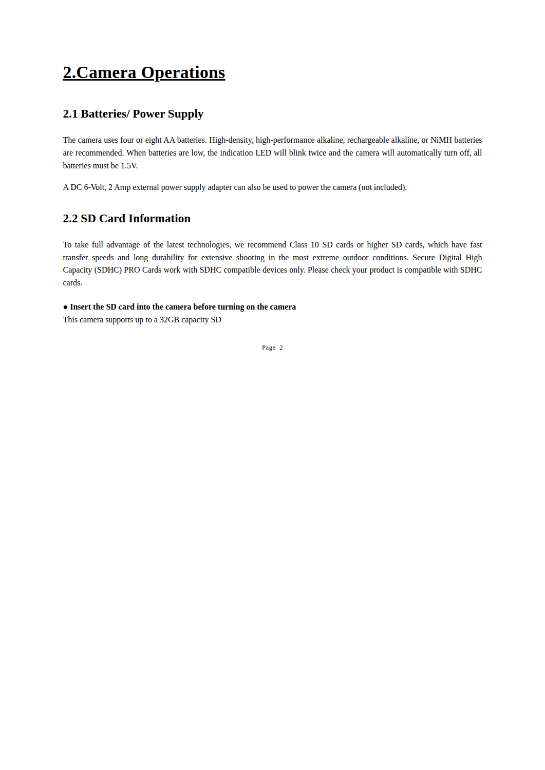2.Camera Operations
2.1 Batteries/ Power Supply
The camera uses four or eight AA batteries. High-density, high-performance alkaline, rechargeable alkaline, or NiMH batteries are recommended. When batteries are low, the indication LED will blink twice and the camera will automatically turn off, all batteries must be 1.5V.
A DC 6-Volt, 2 Amp external power supply adapter can also be used to power the camera (not included).
2.2 SD Card Information
To take full advantage of the latest technologies, we recommend Class 10 SD cards or higher SD cards, which have fast transfer speeds and long durability for extensive shooting in the most extreme outdoor conditions. Secure Digital High Capacity (SDHC) PRO Cards work with SDHC compatible devices only. Please check your product is compatible with SDHC cards.
● Insert the SD card into the camera before turning on the camera
This camera supports up to a 32GB capacity SD
Page 2